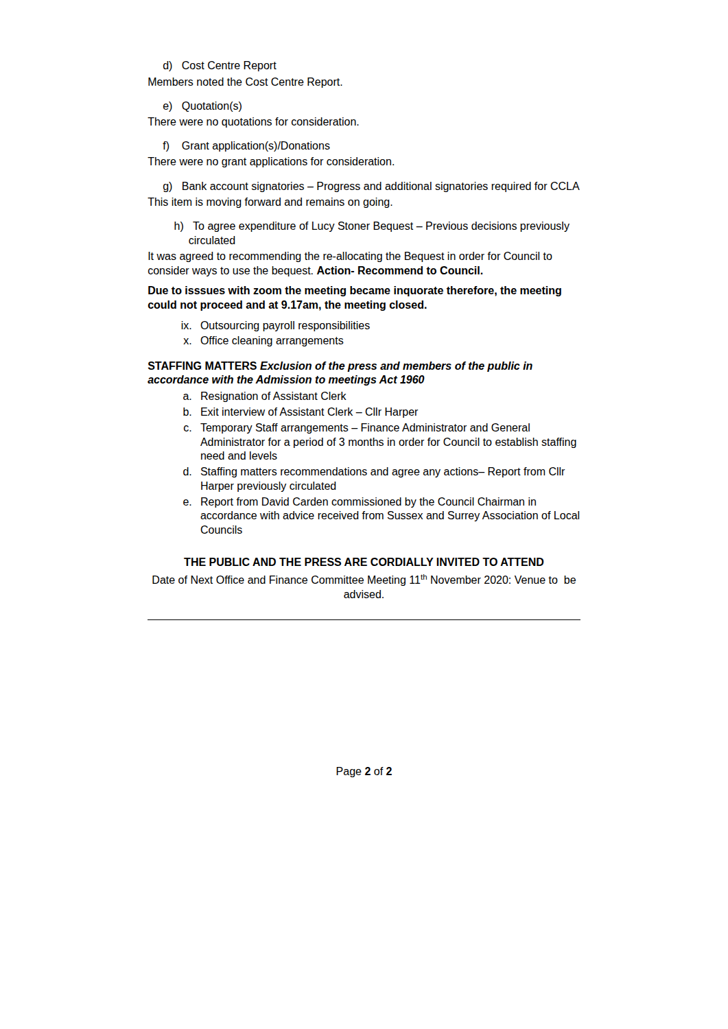d) Cost Centre Report
Members noted the Cost Centre Report.
e) Quotation(s)
There were no quotations for consideration.
f) Grant application(s)/Donations
There were no grant applications for consideration.
g) Bank account signatories – Progress and additional signatories required for CCLA
This item is moving forward and remains on going.
h) To agree expenditure of Lucy Stoner Bequest – Previous decisions previously circulated
It was agreed to recommending the re-allocating the Bequest in order for Council to consider ways to use the bequest. Action- Recommend to Council.
Due to isssues with zoom the meeting became inquorate therefore, the meeting could not proceed and at 9.17am, the meeting closed.
Outsourcing payroll responsibilities
Office cleaning arrangements
STAFFING MATTERS Exclusion of the press and members of the public in accordance with the Admission to meetings Act 1960
Resignation of Assistant Clerk
Exit interview of Assistant Clerk – Cllr Harper
Temporary Staff arrangements – Finance Administrator and General Administrator for a period of 3 months in order for Council to establish staffing need and levels
Staffing matters recommendations and agree any actions– Report from Cllr Harper previously circulated
Report from David Carden commissioned by the Council Chairman in accordance with advice received from Sussex and Surrey Association of Local Councils
THE PUBLIC AND THE PRESS ARE CORDIALLY INVITED TO ATTEND
Date of Next Office and Finance Committee Meeting 11th November 2020: Venue to be advised.
Page 2 of 2